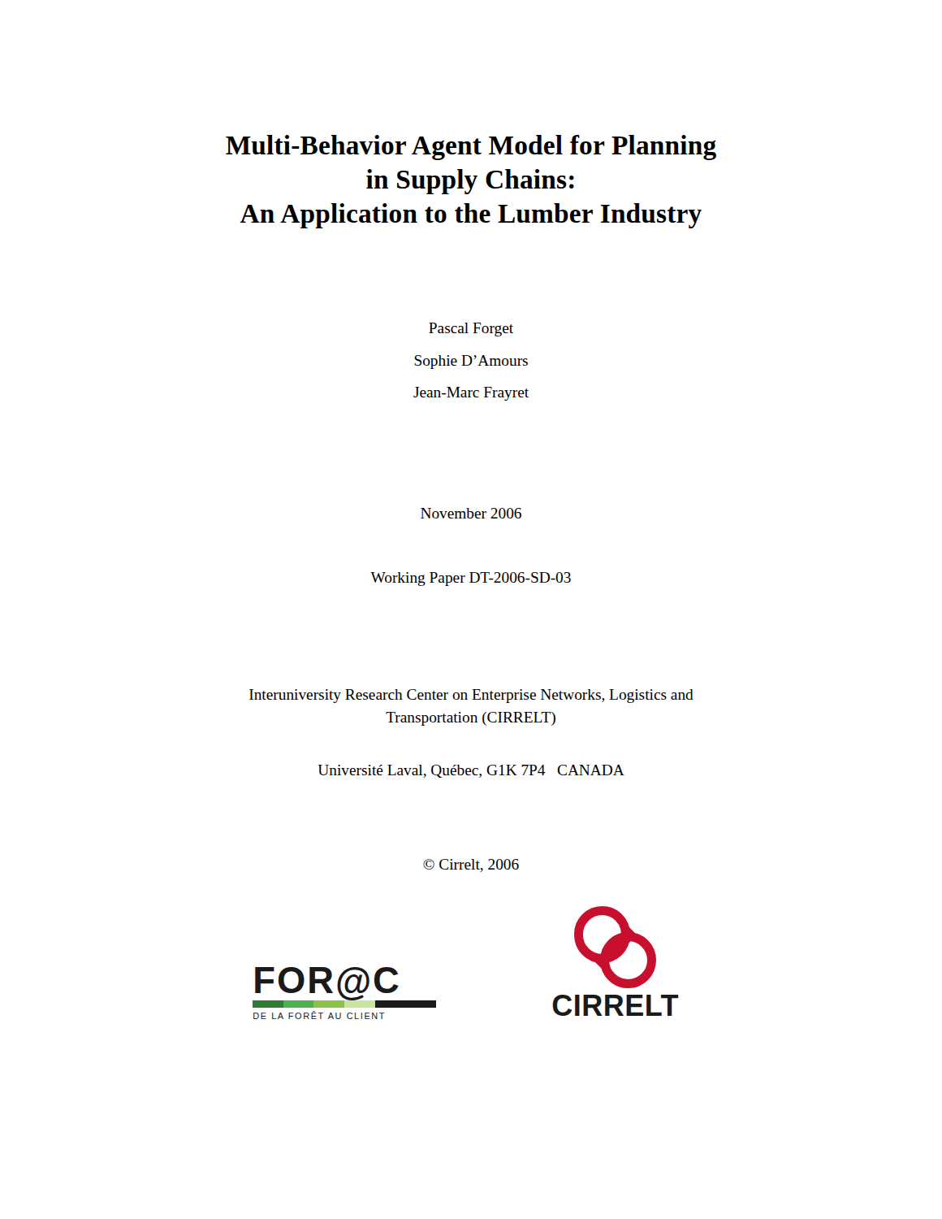Multi-Behavior Agent Model for Planning
in Supply Chains:
An Application to the Lumber Industry
Pascal Forget
Sophie D’Amours
Jean-Marc Frayret
November 2006
Working Paper DT-2006-SD-03
Interuniversity Research Center on Enterprise Networks, Logistics and
Transportation (CIRRELT)
Université Laval, Québec, G1K 7P4 CANADA
© Cirrelt, 2006
FOR@C
DE LA FORÊT AU CLIENT
CIRRELT